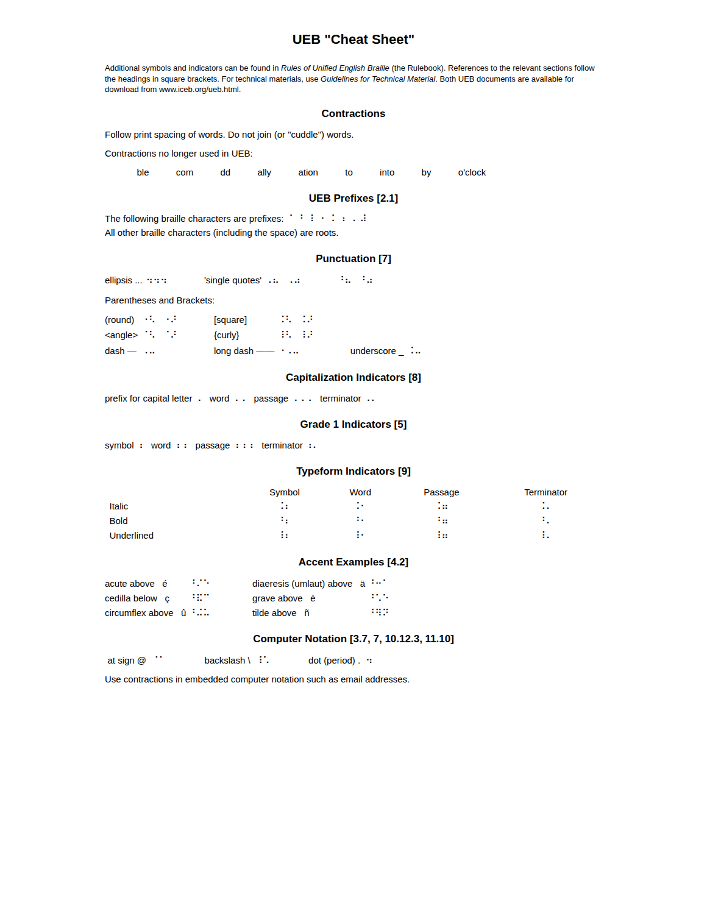UEB "Cheat Sheet"
Additional symbols and indicators can be found in Rules of Unified English Braille (the Rulebook). References to the relevant sections follow the headings in square brackets. For technical materials, use Guidelines for Technical Material. Both UEB documents are available for download from www.iceb.org/ueb.html.
Contractions
Follow print spacing of words. Do not join (or "cuddle") words.
Contractions no longer used in UEB:
ble com dd ally ation to into by o'clock
UEB Prefixes [2.1]
The following braille characters are prefixes: ⠈ ⠘ ⠸ ⠐ ⠨ ⠰ ⠠ ⠼
All other braille characters (including the space) are roots.
Punctuation [7]
| ellipsis ... | ⠲⠲⠲ | | 'single quotes' | ⠠⠦⠀⠠⠴ | | ⠘⠦⠀⠘⠴ |
Parentheses and Brackets:
| (round) | ⠐⠣⠀⠐⠜ | | [square] | ⠨⠣⠀⠨⠜ |
| <angle> | ⠈⠣⠀⠈⠜ | | {curly} | ⠸⠣⠀⠸⠜ |
| dash — | ⠠⠤ | | long dash —— | ⠐⠠⠤ | | underscore _ | ⠨⠤ |
Capitalization Indicators [8]
prefix for capital letter ⠠ word ⠠⠠ passage ⠠⠠⠠ terminator ⠠⠄
Grade 1 Indicators [5]
symbol ⠰ word ⠰⠰ passage ⠰⠰⠰ terminator ⠰⠄
Typeform Indicators [9]
| | Symbol | Word | Passage | Terminator |
| --- | --- | --- | --- | --- |
| Italic | ⠨⠆ | ⠨⠂ | ⠨⠶ | ⠨⠄ |
| Bold | ⠘⠆ | ⠘⠂ | ⠘⠶ | ⠘⠄ |
| Underlined | ⠸⠆ | ⠸⠂ | ⠸⠶ | ⠸⠄ |
Accent Examples [4.2]
| acute above é | ⠘⠌⠑ | | diaeresis (umlaut) above ä | ⠘⠒⠁ |
| cedilla below ç | ⠘⠯⠉ | | grave above è | ⠘⠡⠑ |
| circumflex above û | ⠘⠬⠥ | | tilde above ñ | ⠘⠻⠝ |
Computer Notation [3.7, 7, 10.12.3, 11.10]
| at sign @ | ⠈⠁ | | backslash \ | ⠸⠡ | | dot (period) . | ⠲ |
Use contractions in embedded computer notation such as email addresses.